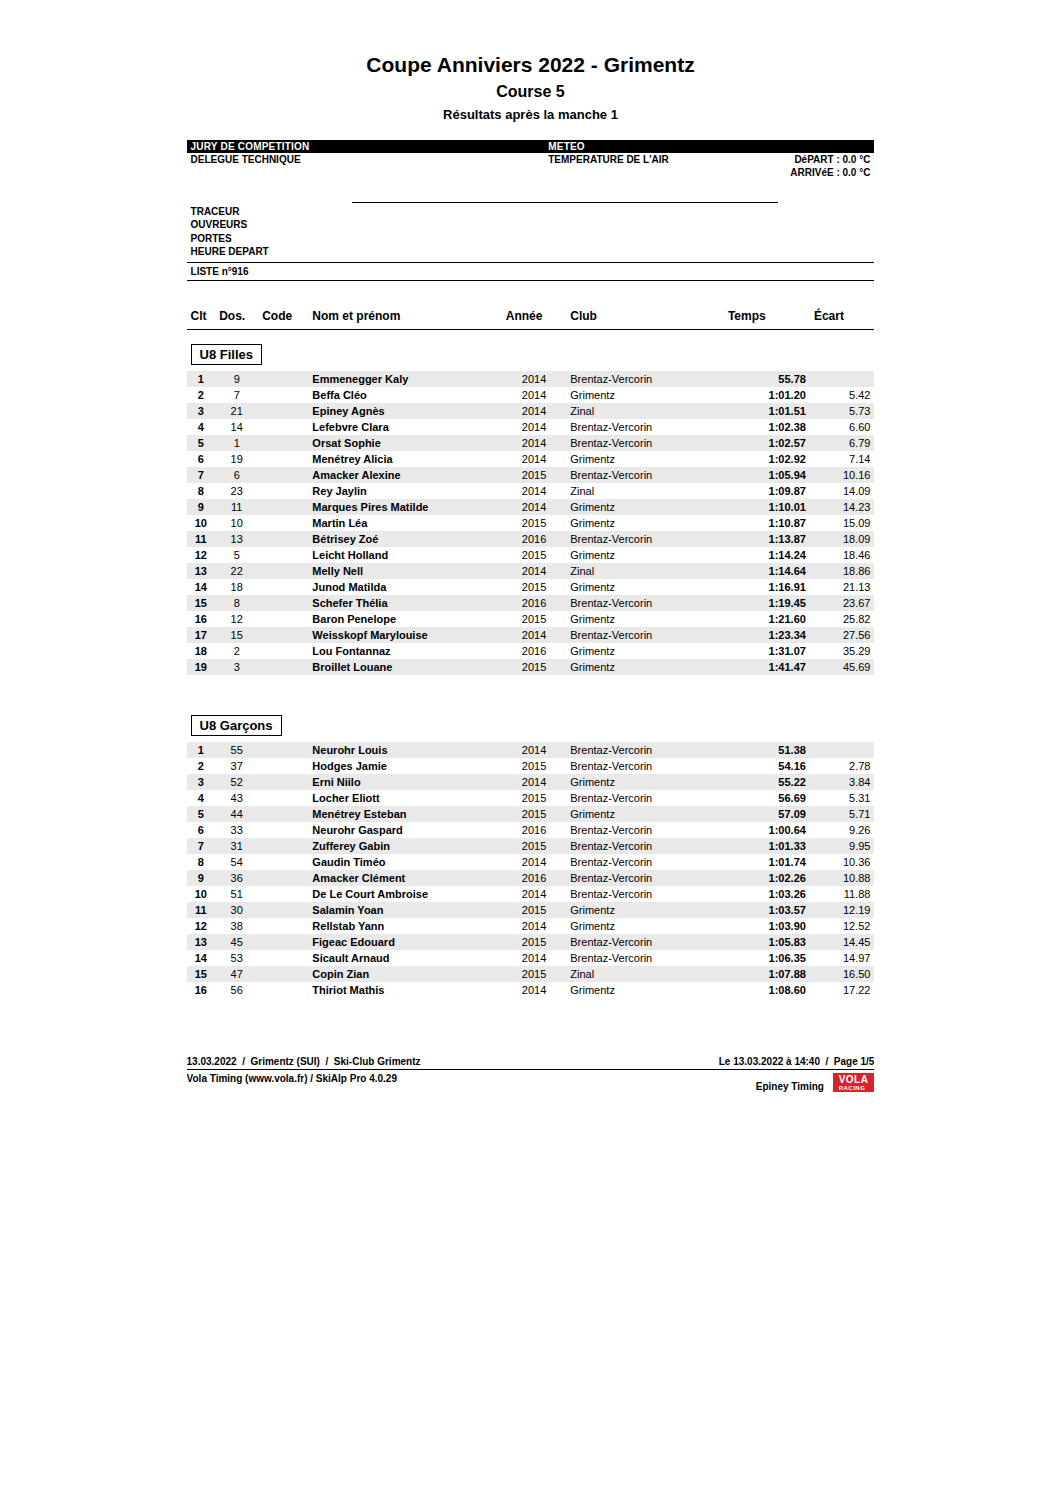Coupe Anniviers 2022 - Grimentz
Course 5
Résultats après la manche 1
| JURY DE COMPETITION DELEGUE TECHNIQUE | METEO TEMPERATURE DE L'AIR DéPART : 0.0 °C ARRIVéE : 0.0 °C |
TRACEUR
OUVREURS
PORTES
HEURE DEPART
LISTE n°916
| Clt | Dos. | Code | Nom et prénom | Année | Club | Temps | Écart |
| --- | --- | --- | --- | --- | --- | --- | --- |
U8 Filles
| 1 | 9 | | Emmenegger Kaly | 2014 | Brentaz-Vercorin | 55.78 | |
| 2 | 7 | | Beffa Cléo | 2014 | Grimentz | 1:01.20 | 5.42 |
| 3 | 21 | | Epiney Agnès | 2014 | Zinal | 1:01.51 | 5.73 |
| 4 | 14 | | Lefebvre Clara | 2014 | Brentaz-Vercorin | 1:02.38 | 6.60 |
| 5 | 1 | | Orsat Sophie | 2014 | Brentaz-Vercorin | 1:02.57 | 6.79 |
| 6 | 19 | | Menétrey Alicia | 2014 | Grimentz | 1:02.92 | 7.14 |
| 7 | 6 | | Amacker Alexine | 2015 | Brentaz-Vercorin | 1:05.94 | 10.16 |
| 8 | 23 | | Rey Jaylin | 2014 | Zinal | 1:09.87 | 14.09 |
| 9 | 11 | | Marques Pires Matilde | 2014 | Grimentz | 1:10.01 | 14.23 |
| 10 | 10 | | Martin Léa | 2015 | Grimentz | 1:10.87 | 15.09 |
| 11 | 13 | | Bétrisey Zoé | 2016 | Brentaz-Vercorin | 1:13.87 | 18.09 |
| 12 | 5 | | Leicht Holland | 2015 | Grimentz | 1:14.24 | 18.46 |
| 13 | 22 | | Melly Nell | 2014 | Zinal | 1:14.64 | 18.86 |
| 14 | 18 | | Junod Matilda | 2015 | Grimentz | 1:16.91 | 21.13 |
| 15 | 8 | | Schefer Thélia | 2016 | Brentaz-Vercorin | 1:19.45 | 23.67 |
| 16 | 12 | | Baron Penelope | 2015 | Grimentz | 1:21.60 | 25.82 |
| 17 | 15 | | Weisskopf Marylouise | 2014 | Brentaz-Vercorin | 1:23.34 | 27.56 |
| 18 | 2 | | Lou Fontannaz | 2016 | Grimentz | 1:31.07 | 35.29 |
| 19 | 3 | | Broillet Louane | 2015 | Grimentz | 1:41.47 | 45.69 |
U8 Garçons
| 1 | 55 | | Neurohr Louis | 2014 | Brentaz-Vercorin | 51.38 | |
| 2 | 37 | | Hodges Jamie | 2015 | Brentaz-Vercorin | 54.16 | 2.78 |
| 3 | 52 | | Erni Niilo | 2014 | Grimentz | 55.22 | 3.84 |
| 4 | 43 | | Locher Eliott | 2015 | Brentaz-Vercorin | 56.69 | 5.31 |
| 5 | 44 | | Menétrey Esteban | 2015 | Grimentz | 57.09 | 5.71 |
| 6 | 33 | | Neurohr Gaspard | 2016 | Brentaz-Vercorin | 1:00.64 | 9.26 |
| 7 | 31 | | Zufferey Gabin | 2015 | Brentaz-Vercorin | 1:01.33 | 9.95 |
| 8 | 54 | | Gaudin Timéo | 2014 | Brentaz-Vercorin | 1:01.74 | 10.36 |
| 9 | 36 | | Amacker Clément | 2016 | Brentaz-Vercorin | 1:02.26 | 10.88 |
| 10 | 51 | | De Le Court Ambroise | 2014 | Brentaz-Vercorin | 1:03.26 | 11.88 |
| 11 | 30 | | Salamin Yoan | 2015 | Grimentz | 1:03.57 | 12.19 |
| 12 | 38 | | Rellstab Yann | 2014 | Grimentz | 1:03.90 | 12.52 |
| 13 | 45 | | Figeac Edouard | 2015 | Brentaz-Vercorin | 1:05.83 | 14.45 |
| 14 | 53 | | Sicault Arnaud | 2014 | Brentaz-Vercorin | 1:06.35 | 14.97 |
| 15 | 47 | | Copin Zian | 2015 | Zinal | 1:07.88 | 16.50 |
| 16 | 56 | | Thiriot Mathis | 2014 | Grimentz | 1:08.60 | 17.22 |
13.03.2022 / Grimentz (SUI) / Ski-Club Grimentz Le 13.03.2022 à 14:40 / Page 1/5
Vola Timing (www.vola.fr) / SkiAlp Pro 4.0.29 Epiney Timing VOLARACING